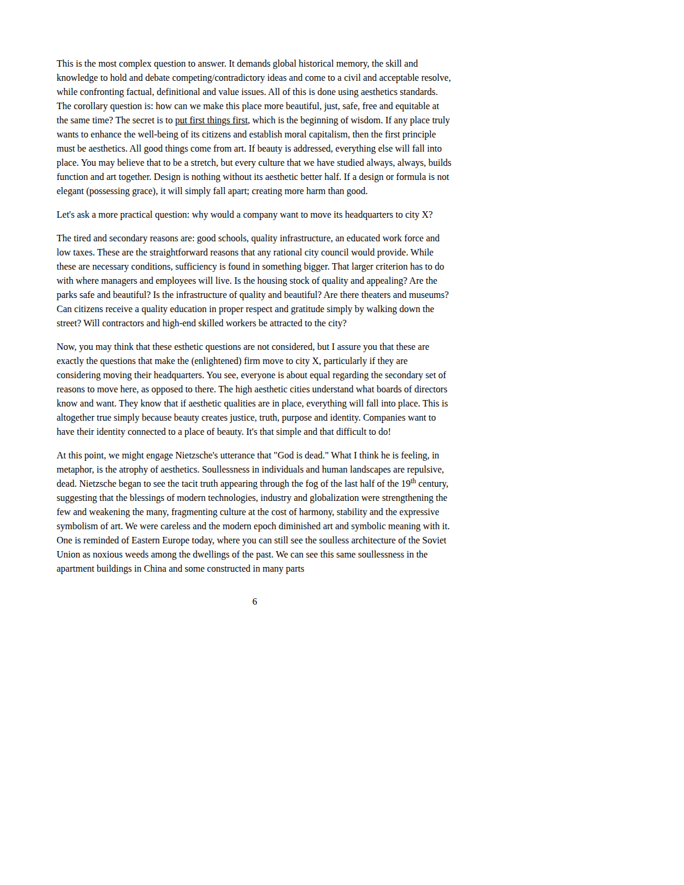This is the most complex question to answer. It demands global historical memory, the skill and knowledge to hold and debate competing/contradictory ideas and come to a civil and acceptable resolve, while confronting factual, definitional and value issues. All of this is done using aesthetics standards. The corollary question is: how can we make this place more beautiful, just, safe, free and equitable at the same time? The secret is to put first things first, which is the beginning of wisdom. If any place truly wants to enhance the well-being of its citizens and establish moral capitalism, then the first principle must be aesthetics. All good things come from art. If beauty is addressed, everything else will fall into place. You may believe that to be a stretch, but every culture that we have studied always, always, builds function and art together. Design is nothing without its aesthetic better half. If a design or formula is not elegant (possessing grace), it will simply fall apart; creating more harm than good.
Let's ask a more practical question: why would a company want to move its headquarters to city X?
The tired and secondary reasons are: good schools, quality infrastructure, an educated work force and low taxes. These are the straightforward reasons that any rational city council would provide. While these are necessary conditions, sufficiency is found in something bigger. That larger criterion has to do with where managers and employees will live. Is the housing stock of quality and appealing? Are the parks safe and beautiful? Is the infrastructure of quality and beautiful? Are there theaters and museums? Can citizens receive a quality education in proper respect and gratitude simply by walking down the street? Will contractors and high-end skilled workers be attracted to the city?
Now, you may think that these esthetic questions are not considered, but I assure you that these are exactly the questions that make the (enlightened) firm move to city X, particularly if they are considering moving their headquarters. You see, everyone is about equal regarding the secondary set of reasons to move here, as opposed to there. The high aesthetic cities understand what boards of directors know and want. They know that if aesthetic qualities are in place, everything will fall into place. This is altogether true simply because beauty creates justice, truth, purpose and identity. Companies want to have their identity connected to a place of beauty. It's that simple and that difficult to do!
At this point, we might engage Nietzsche's utterance that "God is dead." What I think he is feeling, in metaphor, is the atrophy of aesthetics. Soullessness in individuals and human landscapes are repulsive, dead. Nietzsche began to see the tacit truth appearing through the fog of the last half of the 19th century, suggesting that the blessings of modern technologies, industry and globalization were strengthening the few and weakening the many, fragmenting culture at the cost of harmony, stability and the expressive symbolism of art. We were careless and the modern epoch diminished art and symbolic meaning with it. One is reminded of Eastern Europe today, where you can still see the soulless architecture of the Soviet Union as noxious weeds among the dwellings of the past. We can see this same soullessness in the apartment buildings in China and some constructed in many parts
6